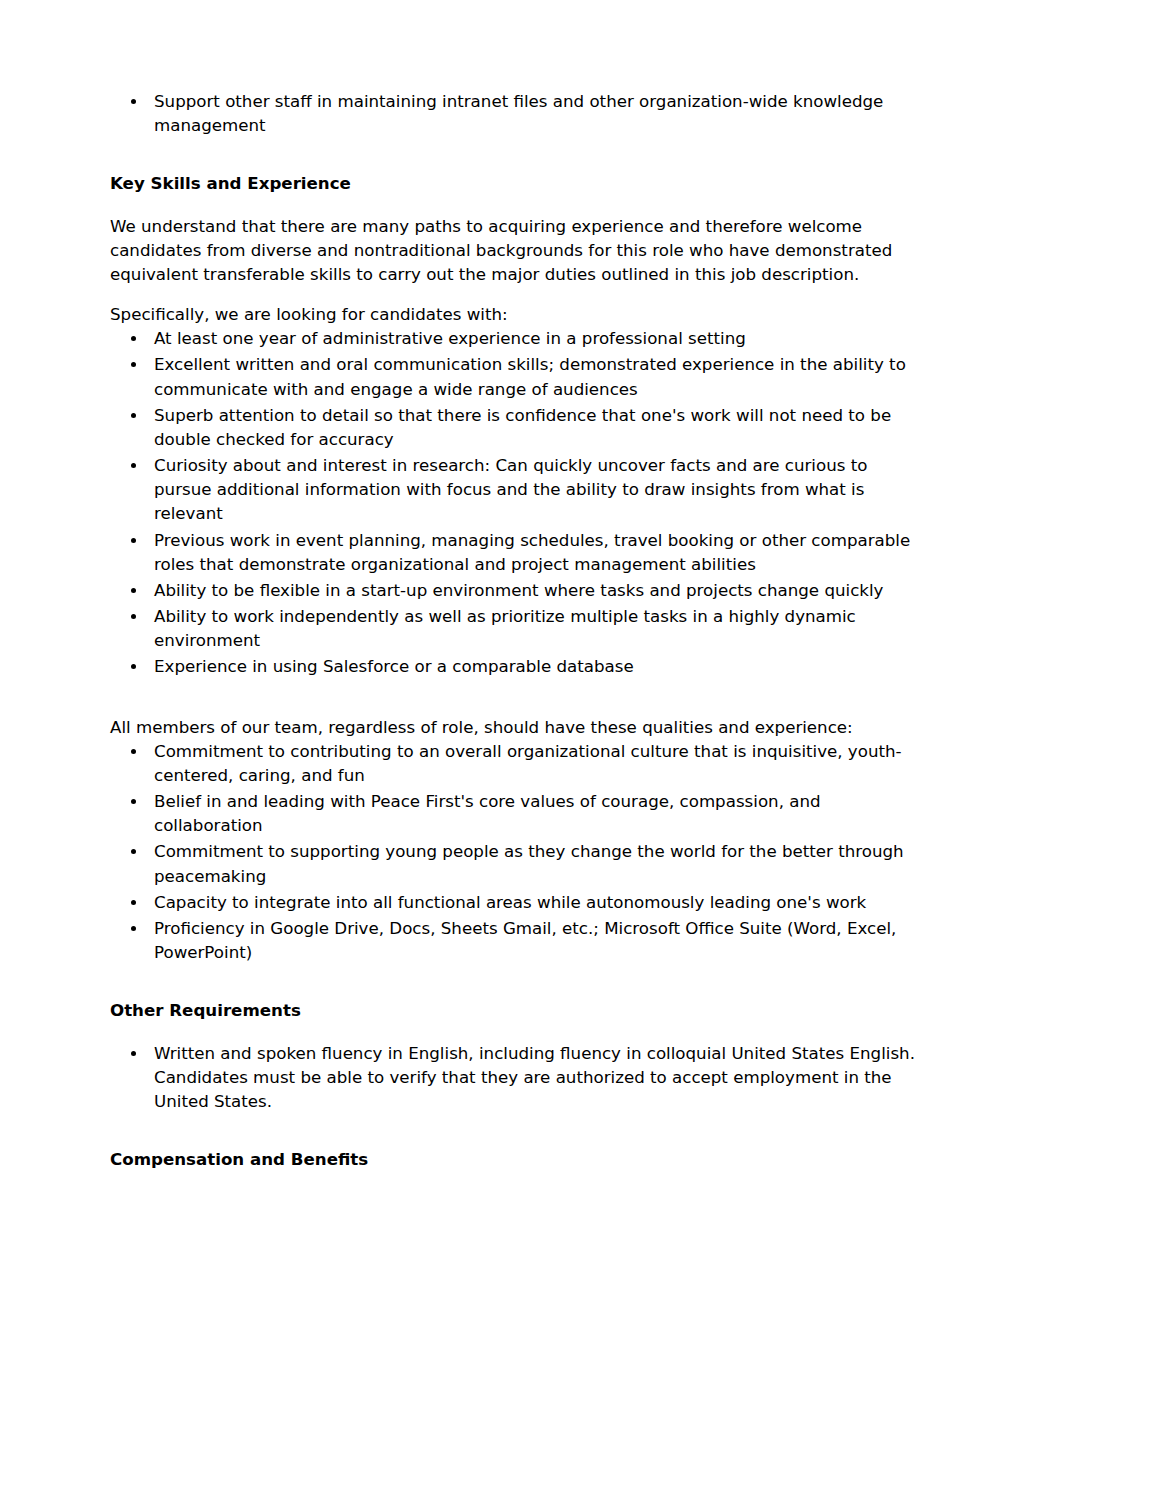Support other staff in maintaining intranet files and other organization-wide knowledge management
Key Skills and Experience
We understand that there are many paths to acquiring experience and therefore welcome candidates from diverse and nontraditional backgrounds for this role who have demonstrated equivalent transferable skills to carry out the major duties outlined in this job description.
Specifically, we are looking for candidates with:
At least one year of administrative experience in a professional setting
Excellent written and oral communication skills; demonstrated experience in the ability to communicate with and engage a wide range of audiences
Superb attention to detail so that there is confidence that one's work will not need to be double checked for accuracy
Curiosity about and interest in research: Can quickly uncover facts and are curious to pursue additional information with focus and the ability to draw insights from what is relevant
Previous work in event planning, managing schedules, travel booking or other comparable roles that demonstrate organizational and project management abilities
Ability to be flexible in a start-up environment where tasks and projects change quickly
Ability to work independently as well as prioritize multiple tasks in a highly dynamic environment
Experience in using Salesforce or a comparable database
All members of our team, regardless of role, should have these qualities and experience:
Commitment to contributing to an overall organizational culture that is inquisitive, youth-centered, caring, and fun
Belief in and leading with Peace First's core values of courage, compassion, and collaboration
Commitment to supporting young people as they change the world for the better through peacemaking
Capacity to integrate into all functional areas while autonomously leading one's work
Proficiency in Google Drive, Docs, Sheets Gmail, etc.; Microsoft Office Suite (Word, Excel, PowerPoint)
Other Requirements
Written and spoken fluency in English, including fluency in colloquial United States English. Candidates must be able to verify that they are authorized to accept employment in the United States.
Compensation and Benefits